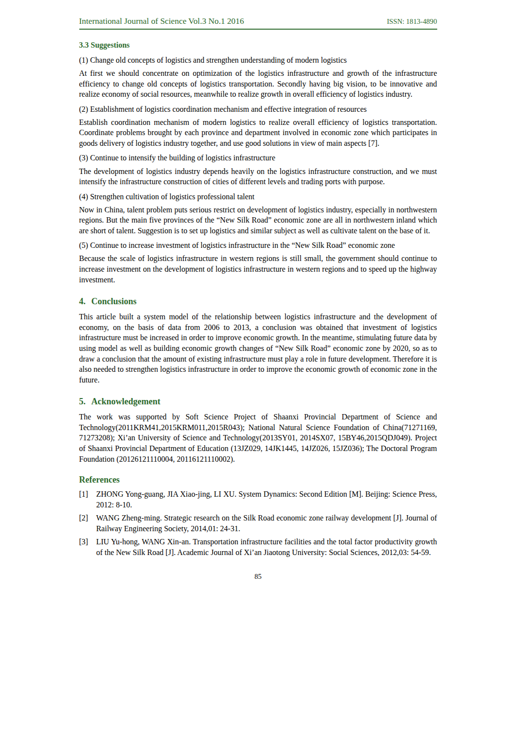International Journal of Science Vol.3 No.1 2016 ISSN: 1813-4890
3.3 Suggestions
(1) Change old concepts of logistics and strengthen understanding of modern logistics
At first we should concentrate on optimization of the logistics infrastructure and growth of the infrastructure efficiency to change old concepts of logistics transportation. Secondly having big vision, to be innovative and realize economy of social resources, meanwhile to realize growth in overall efficiency of logistics industry.
(2) Establishment of logistics coordination mechanism and effective integration of resources
Establish coordination mechanism of modern logistics to realize overall efficiency of logistics transportation. Coordinate problems brought by each province and department involved in economic zone which participates in goods delivery of logistics industry together, and use good solutions in view of main aspects [7].
(3) Continue to intensify the building of logistics infrastructure
The development of logistics industry depends heavily on the logistics infrastructure construction, and we must intensify the infrastructure construction of cities of different levels and trading ports with purpose.
(4) Strengthen cultivation of logistics professional talent
Now in China, talent problem puts serious restrict on development of logistics industry, especially in northwestern regions. But the main five provinces of the “New Silk Road” economic zone are all in northwestern inland which are short of talent. Suggestion is to set up logistics and similar subject as well as cultivate talent on the base of it.
(5) Continue to increase investment of logistics infrastructure in the “New Silk Road” economic zone
Because the scale of logistics infrastructure in western regions is still small, the government should continue to increase investment on the development of logistics infrastructure in western regions and to speed up the highway investment.
4. Conclusions
This article built a system model of the relationship between logistics infrastructure and the development of economy, on the basis of data from 2006 to 2013, a conclusion was obtained that investment of logistics infrastructure must be increased in order to improve economic growth. In the meantime, stimulating future data by using model as well as building economic growth changes of “New Silk Road” economic zone by 2020, so as to draw a conclusion that the amount of existing infrastructure must play a role in future development. Therefore it is also needed to strengthen logistics infrastructure in order to improve the economic growth of economic zone in the future.
5. Acknowledgement
The work was supported by Soft Science Project of Shaanxi Provincial Department of Science and Technology(2011KRM41,2015KRM011,2015R043); National Natural Science Foundation of China(71271169, 71273208); Xi’an University of Science and Technology(2013SY01, 2014SX07, 15BY46,2015QDJ049). Project of Shaanxi Provincial Department of Education (13JZ029, 14JK1445, 14JZ026, 15JZ036); The Doctoral Program Foundation (20126121110004, 20116121110002).
References
[1] ZHONG Yong-guang, JIA Xiao-jing, LI XU. System Dynamics: Second Edition [M]. Beijing: Science Press, 2012: 8-10.
[2] WANG Zheng-ming. Strategic research on the Silk Road economic zone railway development [J]. Journal of Railway Engineering Society, 2014,01: 24-31.
[3] LIU Yu-hong, WANG Xin-an. Transportation infrastructure facilities and the total factor productivity growth of the New Silk Road [J]. Academic Journal of Xi’an Jiaotong University: Social Sciences, 2012,03: 54-59.
85